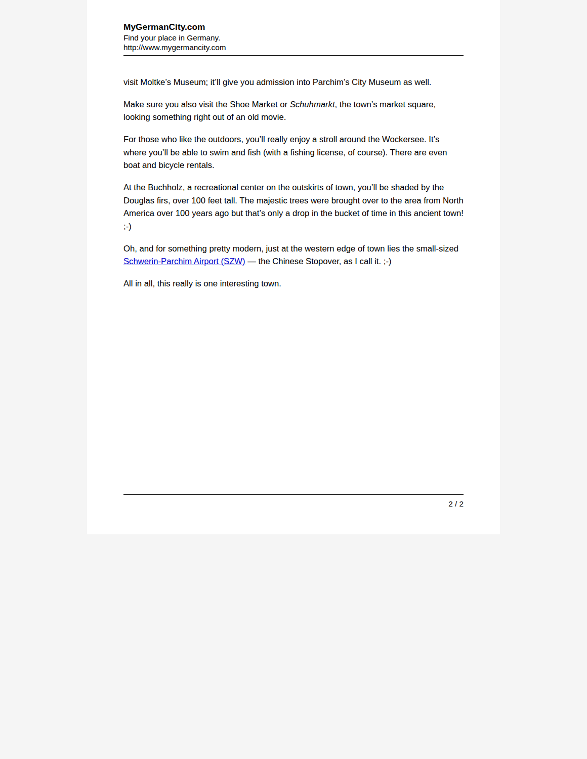MyGermanCity.com
Find your place in Germany.
http://www.mygermancity.com
visit Moltke’s Museum; it’ll give you admission into Parchim’s City Museum as well.
Make sure you also visit the Shoe Market or Schuhmarkt, the town’s market square, looking something right out of an old movie.
For those who like the outdoors, you’ll really enjoy a stroll around the Wockersee. It’s where you’ll be able to swim and fish (with a fishing license, of course). There are even boat and bicycle rentals.
At the Buchholz, a recreational center on the outskirts of town, you’ll be shaded by the Douglas firs, over 100 feet tall. The majestic trees were brought over to the area from North America over 100 years ago but that’s only a drop in the bucket of time in this ancient town! ;-)
Oh, and for something pretty modern, just at the western edge of town lies the small-sized Schwerin-Parchim Airport (SZW) — the Chinese Stopover, as I call it. ;-)
All in all, this really is one interesting town.
2 / 2